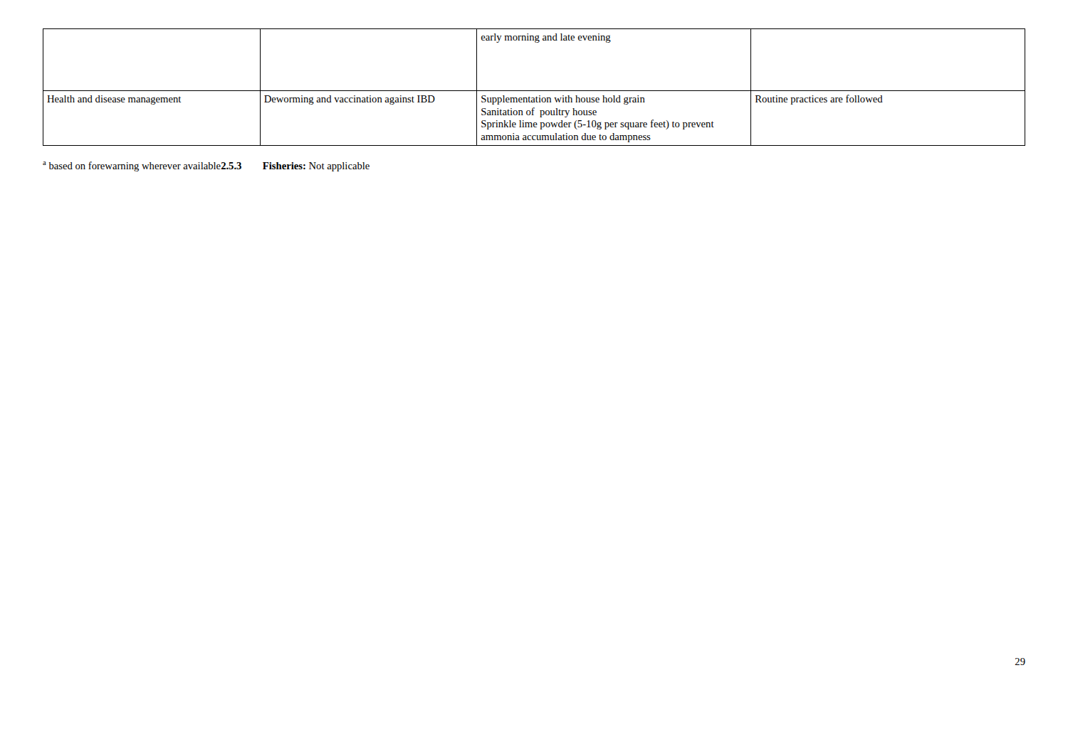| | | early morning and late evening | |
| Health and disease management | Deworming and vaccination against IBD | Supplementation with house hold grain Sanitation of poultry house Sprinkle lime powder (5-10g per square feet) to prevent ammonia accumulation due to dampness | Routine practices are followed |
a based on forewarning wherever available2.5.3 Fisheries: Not applicable
29